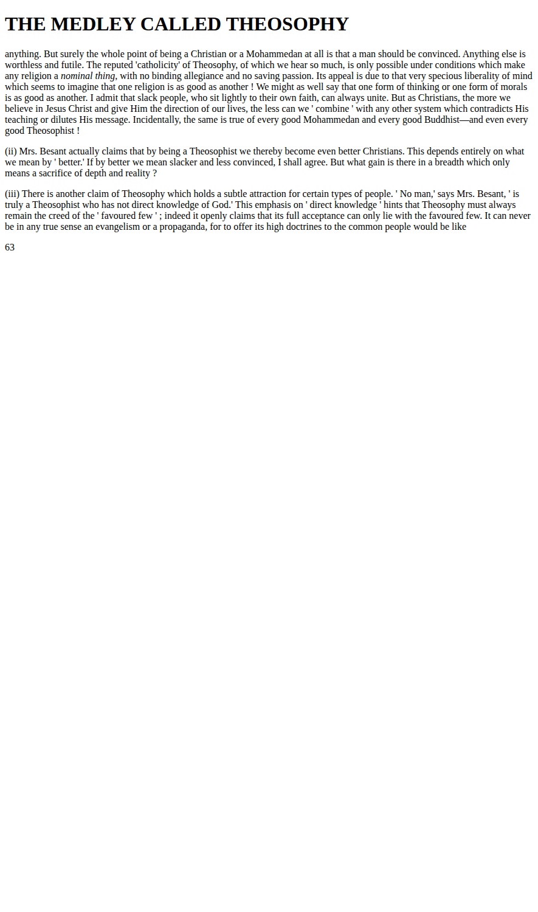THE MEDLEY CALLED THEOSOPHY
anything. But surely the whole point of being a Christian or a Mohammedan at all is that a man should be convinced. Anything else is worthless and futile. The reputed 'catholicity' of Theosophy, of which we hear so much, is only possible under conditions which make any religion a nominal thing, with no binding allegiance and no saving passion. Its appeal is due to that very specious liberality of mind which seems to imagine that one religion is as good as another ! We might as well say that one form of thinking or one form of morals is as good as another. I admit that slack people, who sit lightly to their own faith, can always unite. But as Christians, the more we believe in Jesus Christ and give Him the direction of our lives, the less can we ' combine ' with any other system which contradicts His teaching or dilutes His message. Incidentally, the same is true of every good Mohammedan and every good Buddhist—and even every good Theosophist !
(ii) Mrs. Besant actually claims that by being a Theosophist we thereby become even better Christians. This depends entirely on what we mean by ' better.' If by better we mean slacker and less convinced, I shall agree. But what gain is there in a breadth which only means a sacrifice of depth and reality ?
(iii) There is another claim of Theosophy which holds a subtle attraction for certain types of people. ' No man,' says Mrs. Besant, ' is truly a Theosophist who has not direct knowledge of God.' This emphasis on ' direct knowledge ' hints that Theosophy must always remain the creed of the ' favoured few ' ; indeed it openly claims that its full acceptance can only lie with the favoured few. It can never be in any true sense an evangelism or a propaganda, for to offer its high doctrines to the common people would be like
63